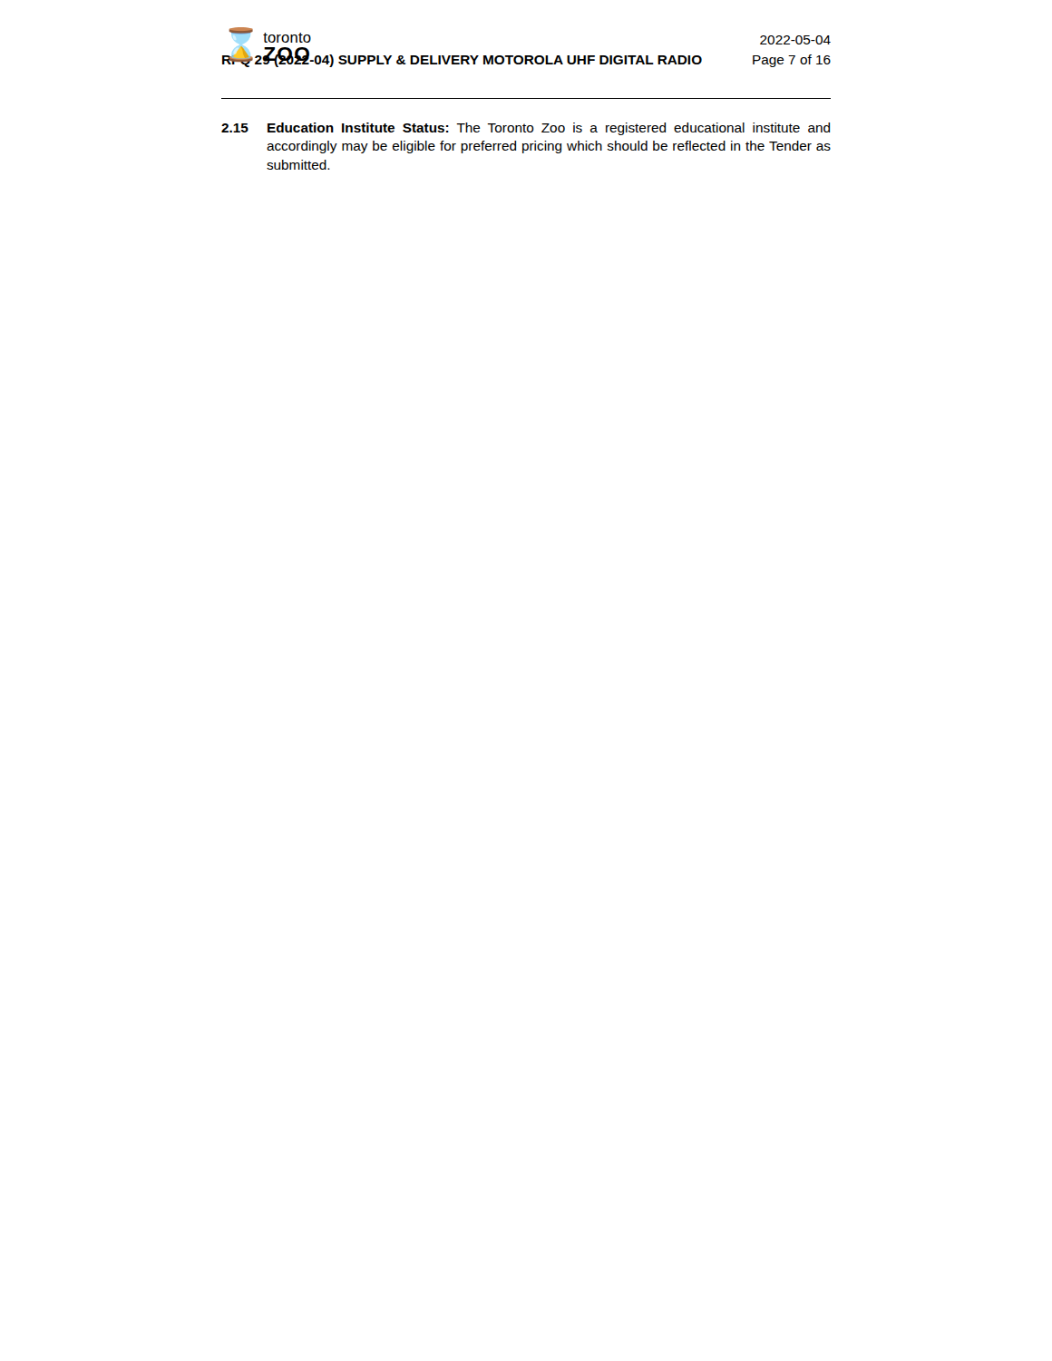⌛ toronto ZOO
2022-05-04
RFQ 29 (2022-04) SUPPLY & DELIVERY MOTOROLA UHF DIGITAL RADIO
Page 7 of 16
2.15
Education Institute Status: The Toronto Zoo is a registered educational institute and accordingly may be eligible for preferred pricing which should be reflected in the Tender as submitted.